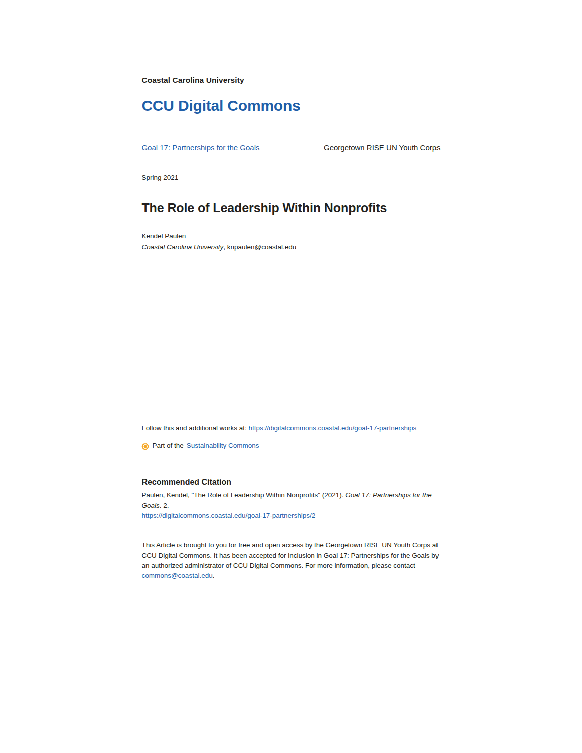Coastal Carolina University
CCU Digital Commons
Goal 17: Partnerships for the Goals
Georgetown RISE UN Youth Corps
Spring 2021
The Role of Leadership Within Nonprofits
Kendel Paulen
Coastal Carolina University, knpaulen@coastal.edu
Follow this and additional works at: https://digitalcommons.coastal.edu/goal-17-partnerships
Part of the Sustainability Commons
Recommended Citation
Paulen, Kendel, "The Role of Leadership Within Nonprofits" (2021). Goal 17: Partnerships for the Goals. 2.
https://digitalcommons.coastal.edu/goal-17-partnerships/2
This Article is brought to you for free and open access by the Georgetown RISE UN Youth Corps at CCU Digital Commons. It has been accepted for inclusion in Goal 17: Partnerships for the Goals by an authorized administrator of CCU Digital Commons. For more information, please contact commons@coastal.edu.